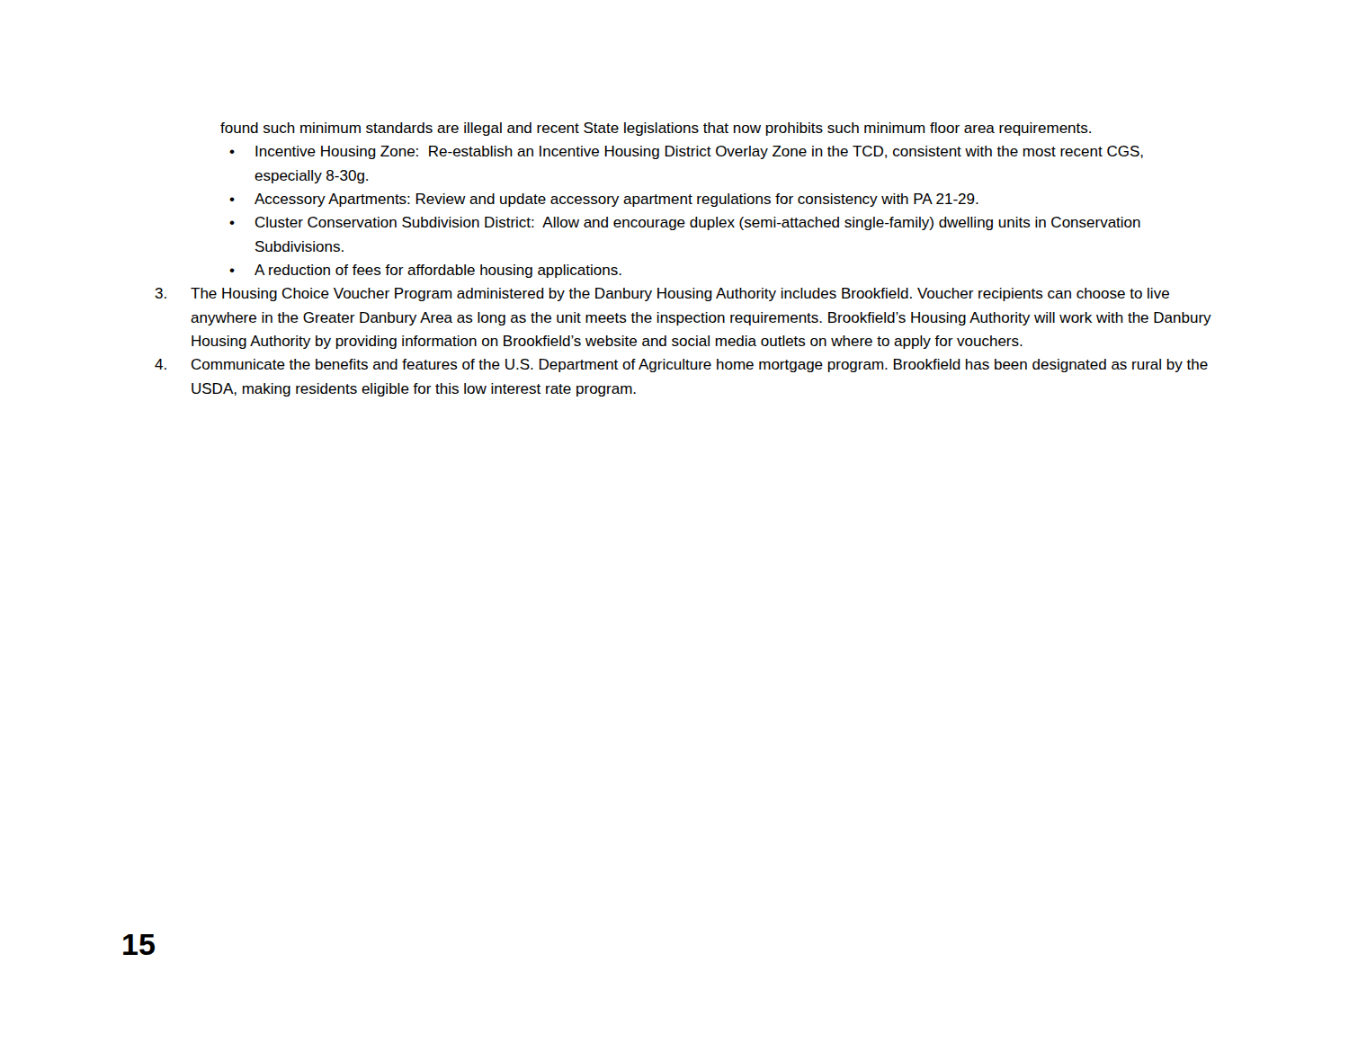found such minimum standards are illegal and recent State legislations that now prohibits such minimum floor area requirements.
Incentive Housing Zone: Re-establish an Incentive Housing District Overlay Zone in the TCD, consistent with the most recent CGS, especially 8-30g.
Accessory Apartments: Review and update accessory apartment regulations for consistency with PA 21-29.
Cluster Conservation Subdivision District: Allow and encourage duplex (semi-attached single-family) dwelling units in Conservation Subdivisions.
A reduction of fees for affordable housing applications.
3. The Housing Choice Voucher Program administered by the Danbury Housing Authority includes Brookfield. Voucher recipients can choose to live anywhere in the Greater Danbury Area as long as the unit meets the inspection requirements. Brookfield’s Housing Authority will work with the Danbury Housing Authority by providing information on Brookfield’s website and social media outlets on where to apply for vouchers.
4. Communicate the benefits and features of the U.S. Department of Agriculture home mortgage program. Brookfield has been designated as rural by the USDA, making residents eligible for this low interest rate program.
15